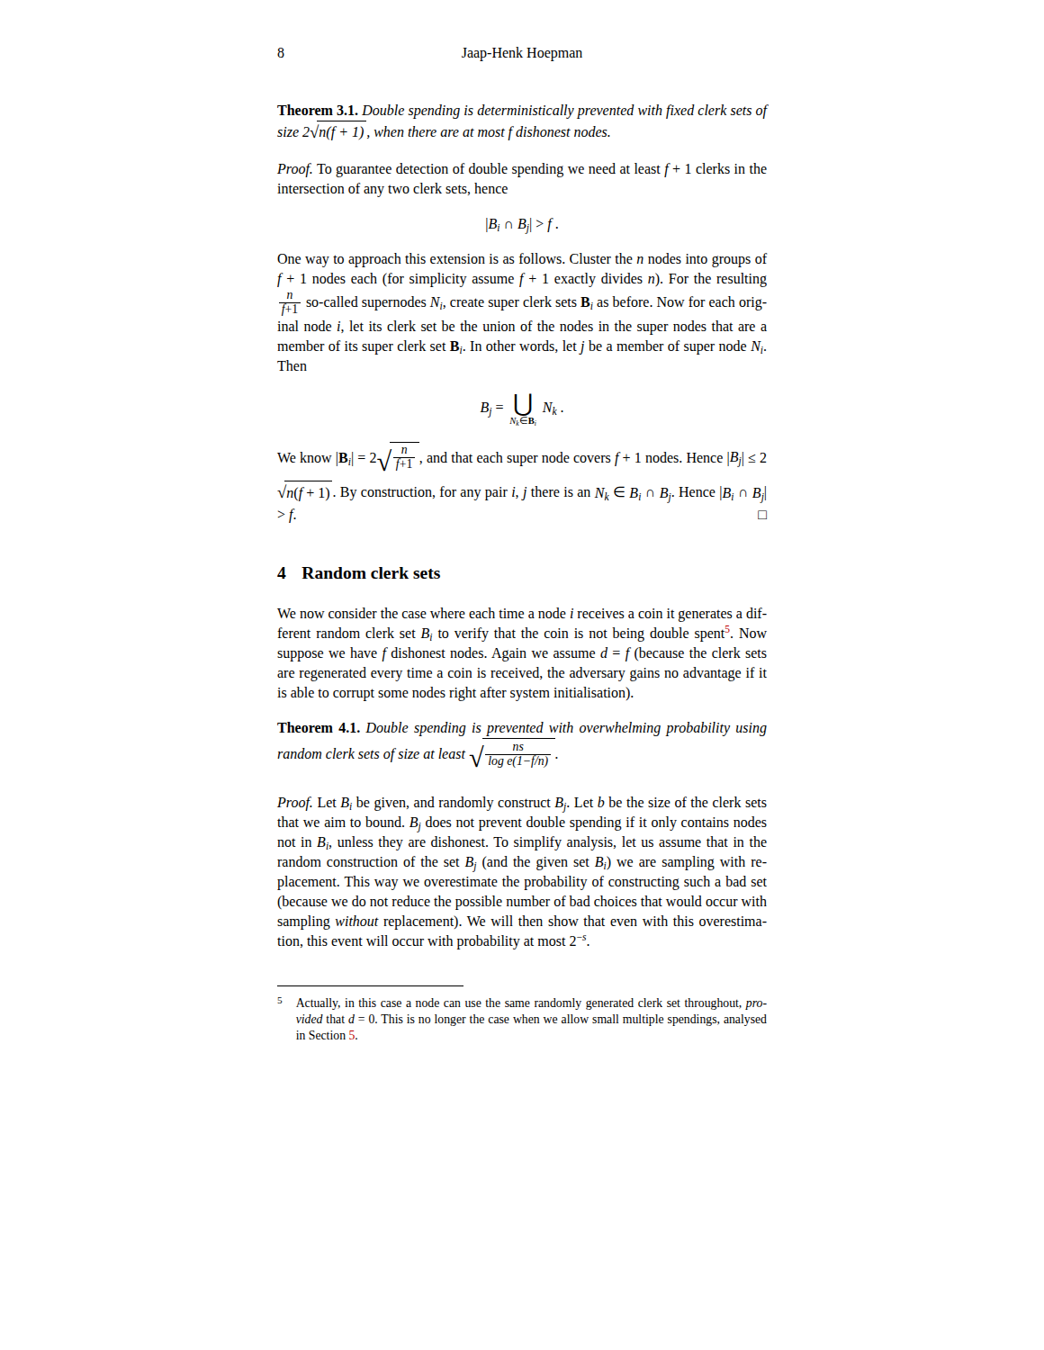8 Jaap-Henk Hoepman
Theorem 3.1. Double spending is deterministically prevented with fixed clerk sets of size 2√n(f + 1), when there are at most f dishonest nodes.
Proof. To guarantee detection of double spending we need at least f + 1 clerks in the intersection of any two clerk sets, hence
|Bi ∩ Bj| > f .
One way to approach this extension is as follows. Cluster the n nodes into groups of f + 1 nodes each (for simplicity assume f + 1 exactly divides n). For the resulting nf+1 so-called supernodes Ni, create super clerk sets Bi as before. Now for each original node i, let its clerk set be the union of the nodes in the super nodes that are a member of its super clerk set Bi. In other words, let j be a member of super node Ni. Then
Bj = ⋃Nk∈Bi Nk .
We know |Bi| = 2√nf+1, and that each super node covers f + 1 nodes. Hence |Bj| ≤ 2√n(f + 1). By construction, for any pair i, j there is an Nk ∈ Bi ∩ Bj. Hence |Bi ∩ Bj| > f.□
4 Random clerk sets
We now consider the case where each time a node i receives a coin it generates a different random clerk set Bi to verify that the coin is not being double spent5. Now suppose we have f dishonest nodes. Again we assume d = f (because the clerk sets are regenerated every time a coin is received, the adversary gains no advantage if it is able to corrupt some nodes right after system initialisation).
Theorem 4.1. Double spending is prevented with overwhelming probability using random clerk sets of size at least √ns log e(1−f/n).
Proof. Let Bi be given, and randomly construct Bj. Let b be the size of the clerk sets that we aim to bound. Bj does not prevent double spending if it only contains nodes not in Bi, unless they are dishonest. To simplify analysis, let us assume that in the random construction of the set Bj (and the given set Bi) we are sampling with replacement. This way we overestimate the probability of constructing such a bad set (because we do not reduce the possible number of bad choices that would occur with sampling without replacement). We will then show that even with this overestimation, this event will occur with probability at most 2−s.
5 Actually, in this case a node can use the same randomly generated clerk set throughout, provided that d = 0. This is no longer the case when we allow small multiple spendings, analysed in Section 5.